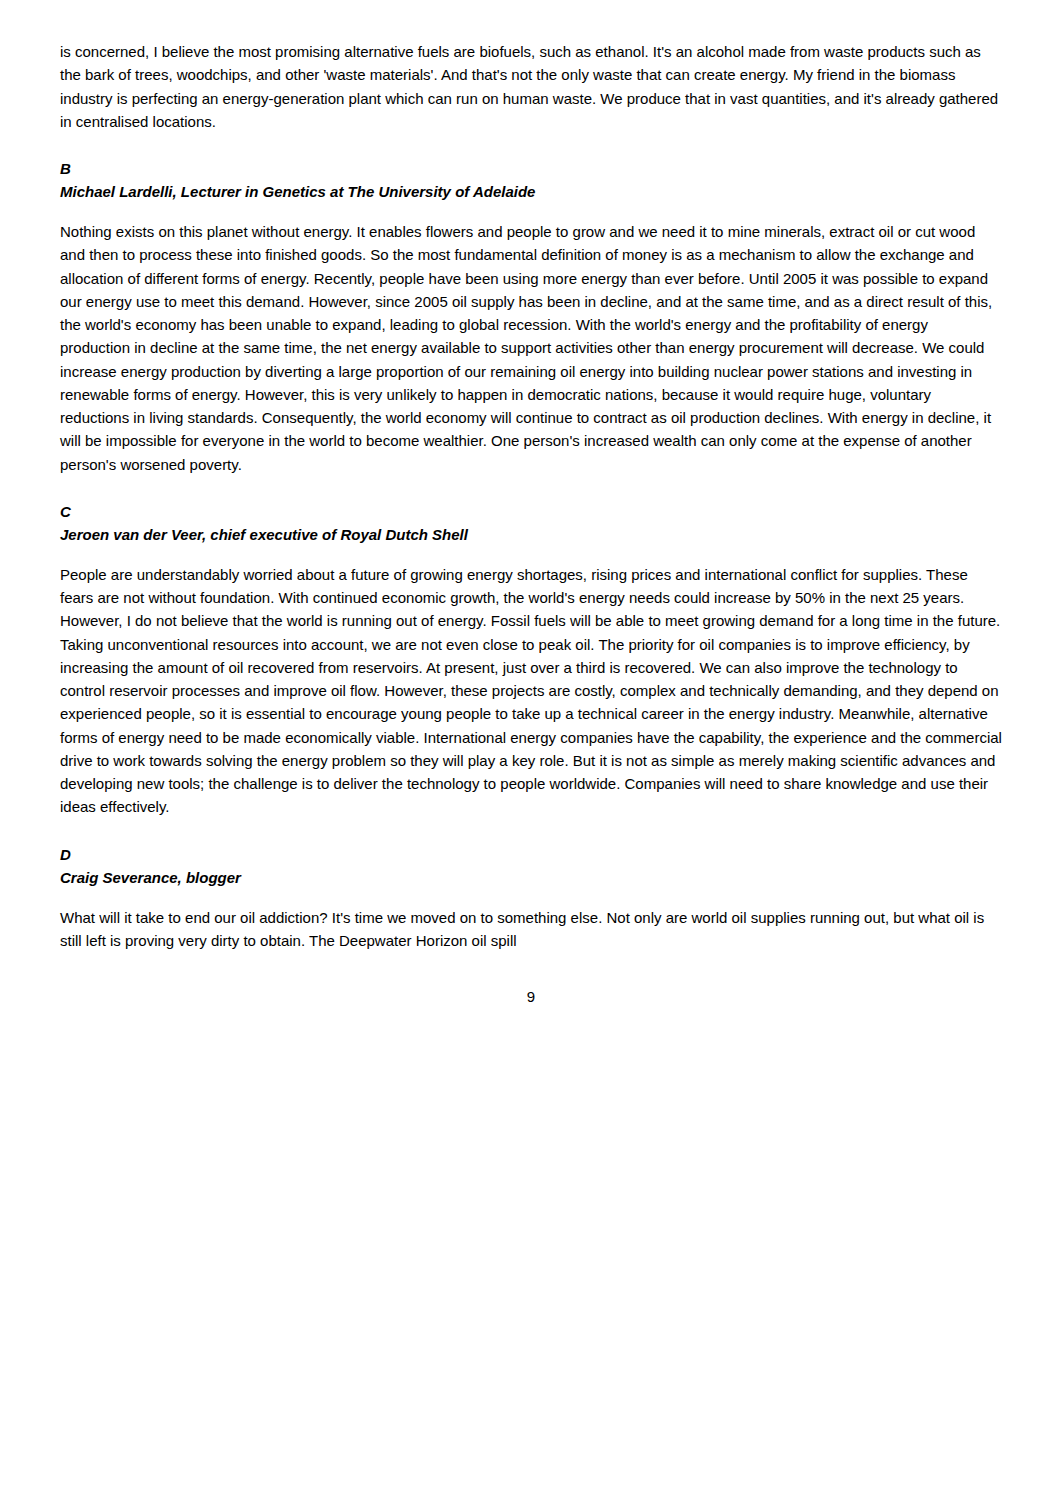is concerned, I believe the most promising alternative fuels are biofuels, such as ethanol. It's an alcohol made from waste products such as the bark of trees, woodchips, and other 'waste materials'. And that's not the only waste that can create energy. My friend in the biomass industry is perfecting an energy-generation plant which can run on human waste. We produce that in vast quantities, and it's already gathered in centralised locations.
B
Michael Lardelli, Lecturer in Genetics at The University of Adelaide
Nothing exists on this planet without energy. It enables flowers and people to grow and we need it to mine minerals, extract oil or cut wood and then to process these into finished goods. So the most fundamental definition of money is as a mechanism to allow the exchange and allocation of different forms of energy. Recently, people have been using more energy than ever before. Until 2005 it was possible to expand our energy use to meet this demand. However, since 2005 oil supply has been in decline, and at the same time, and as a direct result of this, the world's economy has been unable to expand, leading to global recession. With the world's energy and the profitability of energy production in decline at the same time, the net energy available to support activities other than energy procurement will decrease. We could increase energy production by diverting a large proportion of our remaining oil energy into building nuclear power stations and investing in renewable forms of energy. However, this is very unlikely to happen in democratic nations, because it would require huge, voluntary reductions in living standards. Consequently, the world economy will continue to contract as oil production declines. With energy in decline, it will be impossible for everyone in the world to become wealthier. One person's increased wealth can only come at the expense of another person's worsened poverty.
C
Jeroen van der Veer, chief executive of Royal Dutch Shell
People are understandably worried about a future of growing energy shortages, rising prices and international conflict for supplies. These fears are not without foundation. With continued economic growth, the world's energy needs could increase by 50% in the next 25 years. However, I do not believe that the world is running out of energy. Fossil fuels will be able to meet growing demand for a long time in the future. Taking unconventional resources into account, we are not even close to peak oil. The priority for oil companies is to improve efficiency, by increasing the amount of oil recovered from reservoirs. At present, just over a third is recovered. We can also improve the technology to control reservoir processes and improve oil flow. However, these projects are costly, complex and technically demanding, and they depend on experienced people, so it is essential to encourage young people to take up a technical career in the energy industry. Meanwhile, alternative forms of energy need to be made economically viable. International energy companies have the capability, the experience and the commercial drive to work towards solving the energy problem so they will play a key role. But it is not as simple as merely making scientific advances and developing new tools; the challenge is to deliver the technology to people worldwide. Companies will need to share knowledge and use their ideas effectively.
D
Craig Severance, blogger
What will it take to end our oil addiction? It's time we moved on to something else. Not only are world oil supplies running out, but what oil is still left is proving very dirty to obtain. The Deepwater Horizon oil spill
9